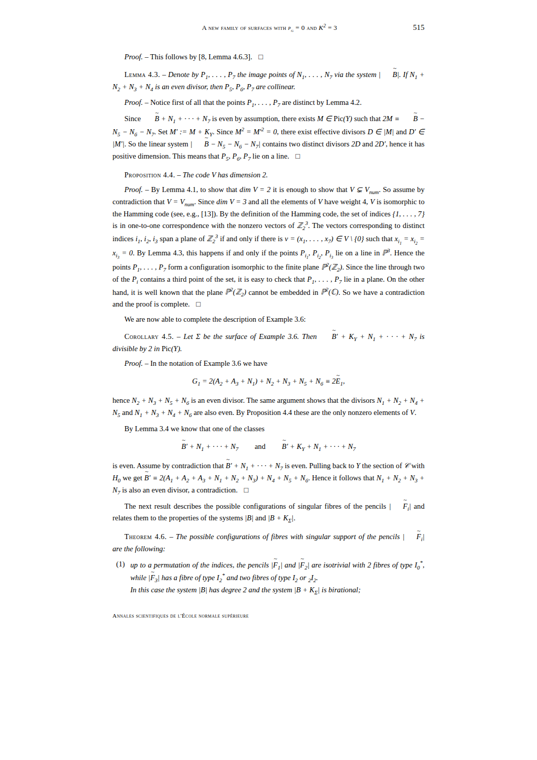A new family of surfaces with pg = 0 and K2 = 3 515
Proof. – This follows by [8, Lemma 4.6.3]. □
Lemma 4.3. – Denote by P1, . . . , P7 the image points of N1, . . . , N7 via the system |~B|. If N1 + N2 + N3 + N4 is an even divisor, then P5, P6, P7 are collinear.
Proof. – Notice first of all that the points P1, . . . , P7 are distinct by Lemma 4.2.
Since ~B + N1 + · · · + N7 is even by assumption, there exists M ∈ Pic(Y) such that 2M ≡ ~B − N5 − N6 − N7. Set M′ := M + KY. Since M2 = M′2 = 0, there exist effective divisors D ∈ |M| and D′ ∈ |M′|. So the linear system |~B − N5 − N6 − N7| contains two distinct divisors 2D and 2D′, hence it has positive dimension. This means that P5, P6, P7 lie on a line. □
Proposition 4.4. – The code V has dimension 2.
Proof. – By Lemma 4.1, to show that dim V = 2 it is enough to show that V ⊊ Vnum. So assume by contradiction that V = Vnum. Since dim V = 3 and all the elements of V have weight 4, V is isomorphic to the Hamming code (see, e.g., [13]). By the definition of the Hamming code, the set of indices {1, . . . , 7} is in one-to-one correspondence with the nonzero vectors of ℤ23. The vectors corresponding to distinct indices i1, i2, i3 span a plane of ℤ23 if and only if there is v = (x1, . . . , x7) ∈ V \ {0} such that xi1 = xi2 = xi3 = 0. By Lemma 4.3, this happens if and only if the points Pi1, Pi2, Pi3 lie on a line in ℙ3. Hence the points P1, . . . , P7 form a configuration isomorphic to the finite plane ℙ2(ℤ2). Since the line through two of the Pi contains a third point of the set, it is easy to check that P1, . . . , P7 lie in a plane. On the other hand, it is well known that the plane ℙ2(ℤ2) cannot be embedded in ℙ2(ℂ). So we have a contradiction and the proof is complete. □
We are now able to complete the description of Example 3.6:
Corollary 4.5. – Let Σ be the surface of Example 3.6. Then ~B′ + KY + N1 + · · · + N7 is divisible by 2 in Pic(Y).
Proof. – In the notation of Example 3.6 we have
G1 = 2(A2 + A3 + N1) + N2 + N3 + N5 + N6 ≡ 2~E 1,
hence N2 + N3 + N5 + N6 is an even divisor. The same argument shows that the divisors N1 + N2 + N4 + N5 and N1 + N3 + N4 + N6 are also even. By Proposition 4.4 these are the only nonzero elements of V.
By Lemma 3.4 we know that one of the classes
~B′ + N1 + · · · + N7 and ~B′ + KY + N1 + · · · + N7
is even. Assume by contradiction that ~B′ + N1 + · · · + N7 is even. Pulling back to Y the section of 𝒞 with H0 we get ~B′ ≡ 2(A1 + A2 + A3 + N1 + N2 + N3) + N4 + N5 + N6. Hence it follows that N1 + N2 + N3 + N7 is also an even divisor, a contradiction. □
The next result describes the possible configurations of singular fibres of the pencils |~F i| and relates them to the properties of the systems |B| and |B + KΣ|.
Theorem 4.6. – The possible configurations of fibres with singular support of the pencils |~F i| are the following:
(1) up to a permutation of the indices, the pencils |~F 1| and |~F 2| are isotrivial with 2 fibres of type I0*, while |~F 3| has a fibre of type I2* and two fibres of type I2 or 2 I2.
In this case the system |B| has degree 2 and the system |B + KΣ| is birational;
Annales scientifiques de l'École normale supérieure